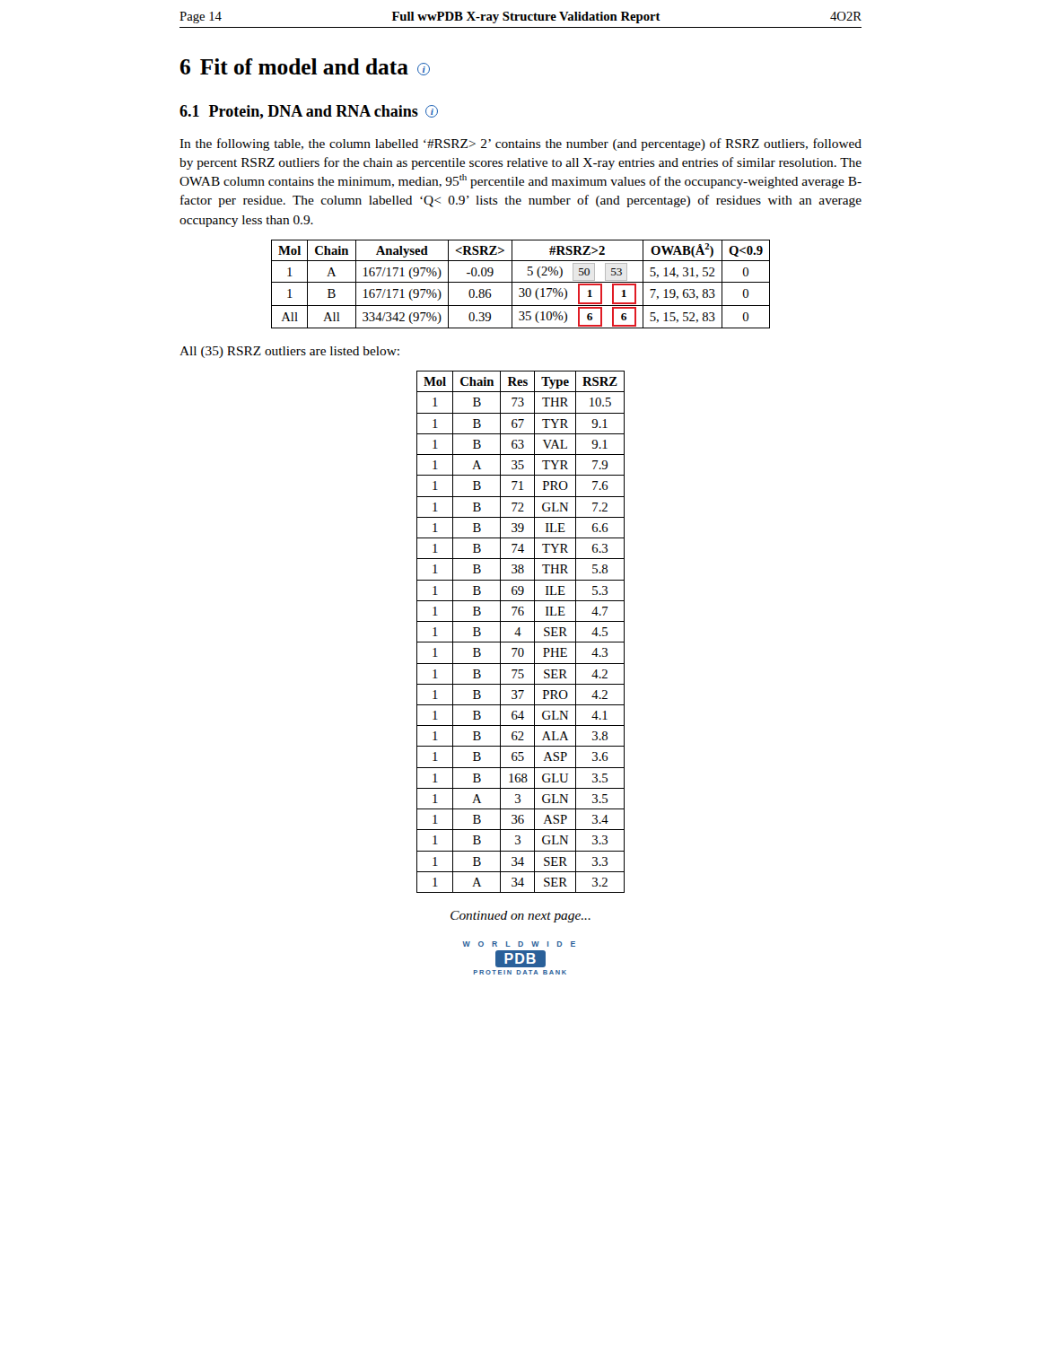Page 14
Full wwPDB X-ray Structure Validation Report
4O2R
6 Fit of model and data i
6.1 Protein, DNA and RNA chains i
In the following table, the column labelled ‘#RSRZ> 2’ contains the number (and percentage) of RSRZ outliers, followed by percent RSRZ outliers for the chain as percentile scores relative to all X-ray entries and entries of similar resolution. The OWAB column contains the minimum, median, 95th percentile and maximum values of the occupancy-weighted average B-factor per residue. The column labelled ‘Q< 0.9’ lists the number of (and percentage) of residues with an average occupancy less than 0.9.
| Mol | Chain | Analysed | <RSRZ> | #RSRZ>2 | OWAB(Å 2 ) | Q<0.9 |
| --- | --- | --- | --- | --- | --- | --- |
| 1 | A | 167/171 (97%) | -0.09 | 5 (2%) 50 53 | 5, 14, 31, 52 | 0 |
| 1 | B | 167/171 (97%) | 0.86 | 30 (17%) 1 1 | 7, 19, 63, 83 | 0 |
| All | All | 334/342 (97%) | 0.39 | 35 (10%) 6 6 | 5, 15, 52, 83 | 0 |
All (35) RSRZ outliers are listed below:
| Mol | Chain | Res | Type | RSRZ |
| --- | --- | --- | --- | --- |
| 1 | B | 73 | THR | 10.5 |
| 1 | B | 67 | TYR | 9.1 |
| 1 | B | 63 | VAL | 9.1 |
| 1 | A | 35 | TYR | 7.9 |
| 1 | B | 71 | PRO | 7.6 |
| 1 | B | 72 | GLN | 7.2 |
| 1 | B | 39 | ILE | 6.6 |
| 1 | B | 74 | TYR | 6.3 |
| 1 | B | 38 | THR | 5.8 |
| 1 | B | 69 | ILE | 5.3 |
| 1 | B | 76 | ILE | 4.7 |
| 1 | B | 4 | SER | 4.5 |
| 1 | B | 70 | PHE | 4.3 |
| 1 | B | 75 | SER | 4.2 |
| 1 | B | 37 | PRO | 4.2 |
| 1 | B | 64 | GLN | 4.1 |
| 1 | B | 62 | ALA | 3.8 |
| 1 | B | 65 | ASP | 3.6 |
| 1 | B | 168 | GLU | 3.5 |
| 1 | A | 3 | GLN | 3.5 |
| 1 | B | 36 | ASP | 3.4 |
| 1 | B | 3 | GLN | 3.3 |
| 1 | B | 34 | SER | 3.3 |
| 1 | A | 34 | SER | 3.2 |
Continued on next page...
W O R L D W I D E
PDB
PROTEIN DATA BANK